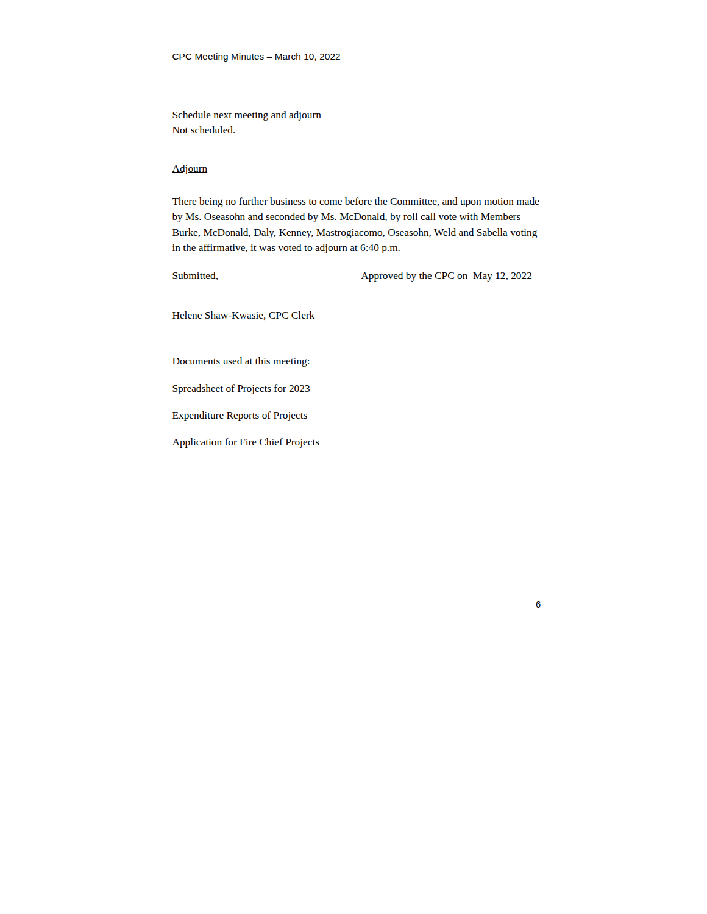CPC Meeting Minutes – March 10, 2022
Schedule next meeting and adjourn
Not scheduled.
Adjourn
There being no further business to come before the Committee, and upon motion made by Ms. Oseasohn and seconded by Ms. McDonald, by roll call vote with Members Burke, McDonald, Daly, Kenney, Mastrogiacomo, Oseasohn, Weld and Sabella voting in the affirmative, it was voted to adjourn at 6:40 p.m.
Submitted,
Approved by the CPC on May 12, 2022
Helene Shaw-Kwasie, CPC Clerk
Documents used at this meeting:
Spreadsheet of Projects for 2023
Expenditure Reports of Projects
Application for Fire Chief Projects
6